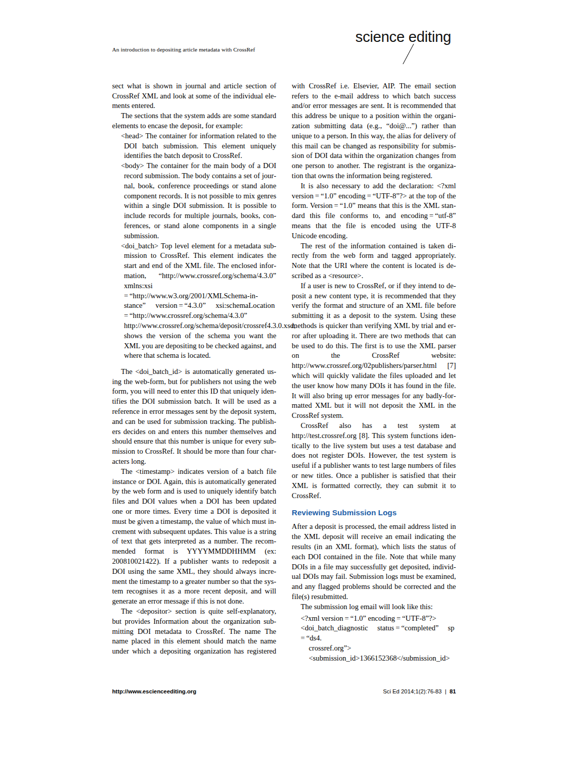An introduction to depositing article metadata with CrossRef
science editing
sect what is shown in journal and article section of CrossRef XML and look at some of the individual elements entered.
The sections that the system adds are some standard elements to encase the deposit, for example:
<head> The container for information related to the DOI batch submission. This element uniquely identifies the batch deposit to CrossRef.
<body> The container for the main body of a DOI record submission. The body contains a set of journal, book, conference proceedings or stand alone component records. It is not possible to mix genres within a single DOI submission. It is possible to include records for multiple journals, books, conferences, or stand alone components in a single submission.
<doi_batch> Top level element for a metadata submission to CrossRef. This element indicates the start and end of the XML file. The enclosed information, “http://www.crossref.org/schema/4.3.0” xmlns:xsi = “http://www.w3.org/2001/XMLSchema-instance” version = “4.3.0” xsi:schemaLocation = “http://www.crossref.org/schema/4.3.0” http://www.crossref.org/schema/deposit/crossref4.3.0.xsd, shows the version of the schema you want the XML you are depositing to be checked against, and where that schema is located.
The <doi_batch_id> is automatically generated using the web-form, but for publishers not using the web form, you will need to enter this ID that uniquely identifies the DOI submission batch. It will be used as a reference in error messages sent by the deposit system, and can be used for submission tracking. The publishers decides on and enters this number themselves and should ensure that this number is unique for every submission to CrossRef. It should be more than four characters long.
The <timestamp> indicates version of a batch file instance or DOI. Again, this is automatically generated by the web form and is used to uniquely identify batch files and DOI values when a DOI has been updated one or more times. Every time a DOI is deposited it must be given a timestamp, the value of which must increment with subsequent updates. This value is a string of text that gets interpreted as a number. The recommended format is YYYYMMDDHHMM (ex: 200810021422). If a publisher wants to redeposit a DOI using the same XML, they should always increment the timestamp to a greater number so that the system recognises it as a more recent deposit, and will generate an error message if this is not done.
The <depositor> section is quite self-explanatory, but provides Information about the organization submitting DOI metadata to CrossRef. The name The name placed in this element should match the name under which a depositing organization has registered with CrossRef i.e. Elsevier, AIP. The email section refers to the e-mail address to which batch success and/or error messages are sent. It is recommended that this address be unique to a position within the organization submitting data (e.g., “doi@...”) rather than unique to a person. In this way, the alias for delivery of this mail can be changed as responsibility for submission of DOI data within the organization changes from one person to another. The registrant is the organization that owns the information being registered.
It is also necessary to add the declaration: <?xml version = “1.0” encoding = “UTF-8”?> at the top of the form. Version = “1.0” means that this is the XML standard this file conforms to, and encoding = “utf-8” means that the file is encoded using the UTF-8 Unicode encoding.
The rest of the information contained is taken directly from the web form and tagged appropriately. Note that the URI where the content is located is described as a <resource>.
If a user is new to CrossRef, or if they intend to deposit a new content type, it is recommended that they verify the format and structure of an XML file before submitting it as a deposit to the system. Using these methods is quicker than verifying XML by trial and error after uploading it. There are two methods that can be used to do this. The first is to use the XML parser on the CrossRef website: http://www.crossref.org/02publishers/parser.html [7] which will quickly validate the files uploaded and let the user know how many DOIs it has found in the file. It will also bring up error messages for any badly-formatted XML but it will not deposit the XML in the CrossRef system.
CrossRef also has a test system at http://test.crossref.org [8]. This system functions identically to the live system but uses a test database and does not register DOIs. However, the test system is useful if a publisher wants to test large numbers of files or new titles. Once a publisher is satisfied that their XML is formatted correctly, they can submit it to CrossRef.
Reviewing Submission Logs
After a deposit is processed, the email address listed in the XML deposit will receive an email indicating the results (in an XML format), which lists the status of each DOI contained in the file. Note that while many DOIs in a file may successfully get deposited, individual DOIs may fail. Submission logs must be examined, and any flagged problems should be corrected and the file(s) resubmitted.
The submission log email will look like this:
<?xml version = “1.0” encoding = “UTF-8”?>
<doi_batch_diagnostic status = “completed” sp = “ds4.
crossref.org”>
<submission_id>1366152368</submission_id>
http://www.escienceediting.org
Sci Ed 2014;1(2):76-83 | 81